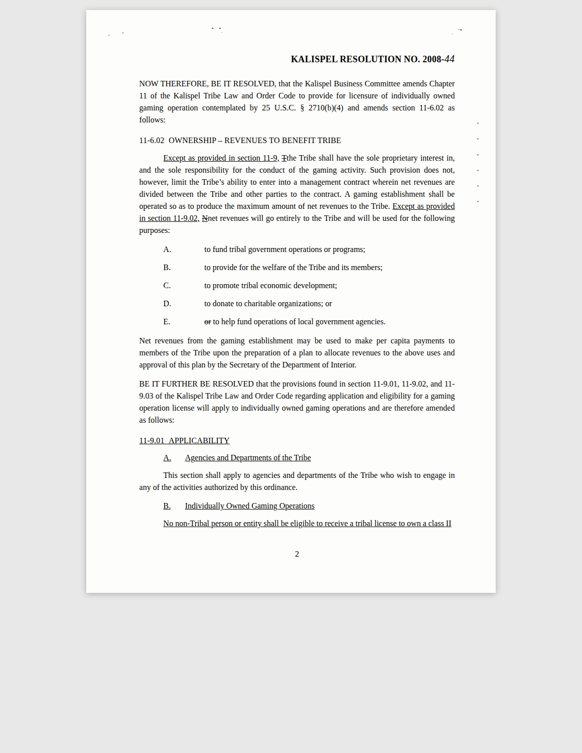. ,
• •.
. ,•
KALISPEL RESOLUTION NO. 2008-44
NOW THEREFORE, BE IT RESOLVED, that the Kalispel Business Committee amends Chapter 11 of the Kalispel Tribe Law and Order Code to provide for licensure of individually owned gaming operation contemplated by 25 U.S.C. § 2710(b)(4) and amends section 11-6.02 as follows:
11-6.02 OWNERSHIP – REVENUES TO BENEFIT TRIBE
Except as provided in section 11-9, Tthe Tribe shall have the sole proprietary interest in, and the sole responsibility for the conduct of the gaming activity. Such provision does not, however, limit the Tribe’s ability to enter into a management contract wherein net revenues are divided between the Tribe and other parties to the contract. A gaming establishment shall be operated so as to produce the maximum amount of net revenues to the Tribe. Except as provided in section 11-9.02, Nnet revenues will go entirely to the Tribe and will be used for the following purposes:
A. to fund tribal government operations or programs;
B. to provide for the welfare of the Tribe and its members;
C. to promote tribal economic development;
D. to donate to charitable organizations; or
E. or to help fund operations of local government agencies.
Net revenues from the gaming establishment may be used to make per capita payments to members of the Tribe upon the preparation of a plan to allocate revenues to the above uses and approval of this plan by the Secretary of the Department of Interior.
BE IT FURTHER BE RESOLVED that the provisions found in section 11-9.01, 11-9.02, and 11-9.03 of the Kalispel Tribe Law and Order Code regarding application and eligibility for a gaming operation license will apply to individually owned gaming operations and are therefore amended as follows:
11-9.01 APPLICABILITY
A. Agencies and Departments of the Tribe
This section shall apply to agencies and departments of the Tribe who wish to engage in any of the activities authorized by this ordinance.
B. Individually Owned Gaming Operations
No non-Tribal person or entity shall be eligible to receive a tribal license to own a class II
2
•
•
•
•
•
•